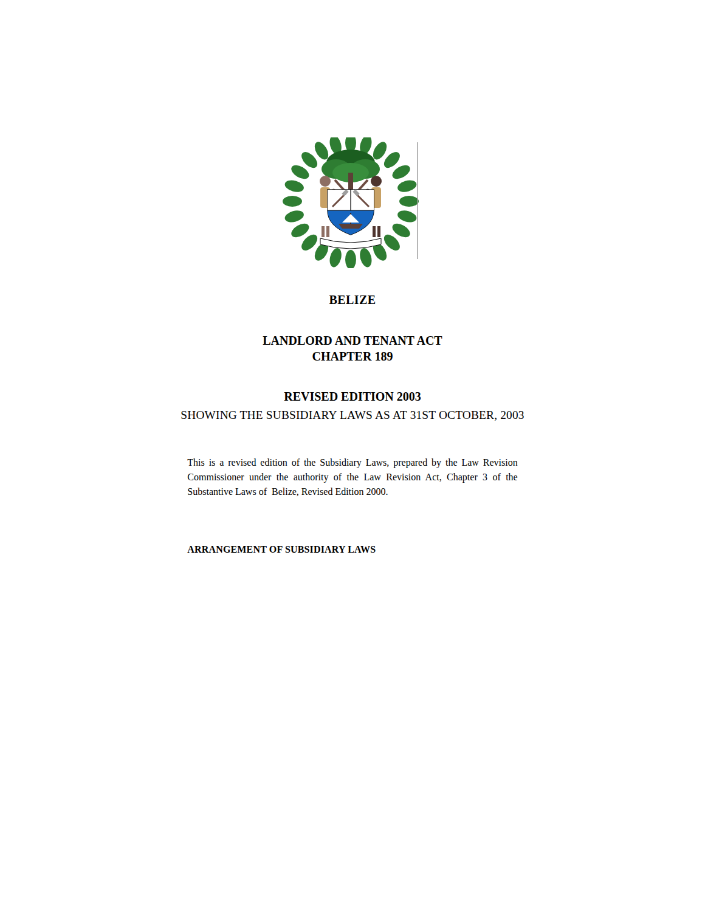Coat of arms of Belize
BELIZE
LANDLORD AND TENANT ACT CHAPTER 189
REVISED EDITION 2003
SHOWING THE SUBSIDIARY LAWS AS AT 31ST OCTOBER, 2003
This is a revised edition of the Subsidiary Laws, prepared by the Law Revision Commissioner under the authority of the Law Revision Act, Chapter 3 of the Substantive Laws of Belize, Revised Edition 2000.
ARRANGEMENT OF SUBSIDIARY LAWS